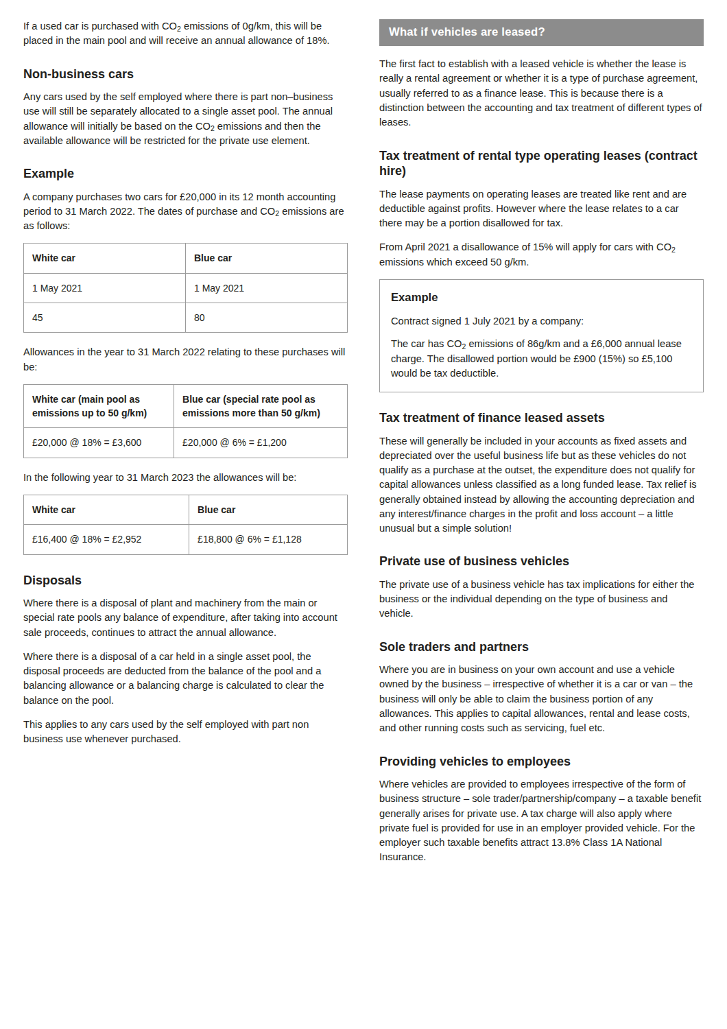If a used car is purchased with CO2 emissions of 0g/km, this will be placed in the main pool and will receive an annual allowance of 18%.
Non-business cars
Any cars used by the self employed where there is part non–business use will still be separately allocated to a single asset pool. The annual allowance will initially be based on the CO2 emissions and then the available allowance will be restricted for the private use element.
Example
A company purchases two cars for £20,000 in its 12 month accounting period to 31 March 2022. The dates of purchase and CO2 emissions are as follows:
| White car | Blue car |
| --- | --- |
| 1 May 2021 | 1 May 2021 |
| 45 | 80 |
Allowances in the year to 31 March 2022 relating to these purchases will be:
| White car (main pool as emissions up to 50 g/km) | Blue car (special rate pool as emissions more than 50 g/km) |
| --- | --- |
| £20,000 @ 18% = £3,600 | £20,000 @ 6% = £1,200 |
In the following year to 31 March 2023 the allowances will be:
| White car | Blue car |
| --- | --- |
| £16,400 @ 18% = £2,952 | £18,800 @ 6% = £1,128 |
Disposals
Where there is a disposal of plant and machinery from the main or special rate pools any balance of expenditure, after taking into account sale proceeds, continues to attract the annual allowance.
Where there is a disposal of a car held in a single asset pool, the disposal proceeds are deducted from the balance of the pool and a balancing allowance or a balancing charge is calculated to clear the balance on the pool.
This applies to any cars used by the self employed with part non business use whenever purchased.
What if vehicles are leased?
The first fact to establish with a leased vehicle is whether the lease is really a rental agreement or whether it is a type of purchase agreement, usually referred to as a finance lease. This is because there is a distinction between the accounting and tax treatment of different types of leases.
Tax treatment of rental type operating leases (contract hire)
The lease payments on operating leases are treated like rent and are deductible against profits. However where the lease relates to a car there may be a portion disallowed for tax.
From April 2021 a disallowance of 15% will apply for cars with CO2 emissions which exceed 50 g/km.
Example
Contract signed 1 July 2021 by a company:
The car has CO2 emissions of 86g/km and a £6,000 annual lease charge. The disallowed portion would be £900 (15%) so £5,100 would be tax deductible.
Tax treatment of finance leased assets
These will generally be included in your accounts as fixed assets and depreciated over the useful business life but as these vehicles do not qualify as a purchase at the outset, the expenditure does not qualify for capital allowances unless classified as a long funded lease. Tax relief is generally obtained instead by allowing the accounting depreciation and any interest/finance charges in the profit and loss account – a little unusual but a simple solution!
Private use of business vehicles
The private use of a business vehicle has tax implications for either the business or the individual depending on the type of business and vehicle.
Sole traders and partners
Where you are in business on your own account and use a vehicle owned by the business – irrespective of whether it is a car or van – the business will only be able to claim the business portion of any allowances. This applies to capital allowances, rental and lease costs, and other running costs such as servicing, fuel etc.
Providing vehicles to employees
Where vehicles are provided to employees irrespective of the form of business structure – sole trader/partnership/company – a taxable benefit generally arises for private use. A tax charge will also apply where private fuel is provided for use in an employer provided vehicle. For the employer such taxable benefits attract 13.8% Class 1A National Insurance.